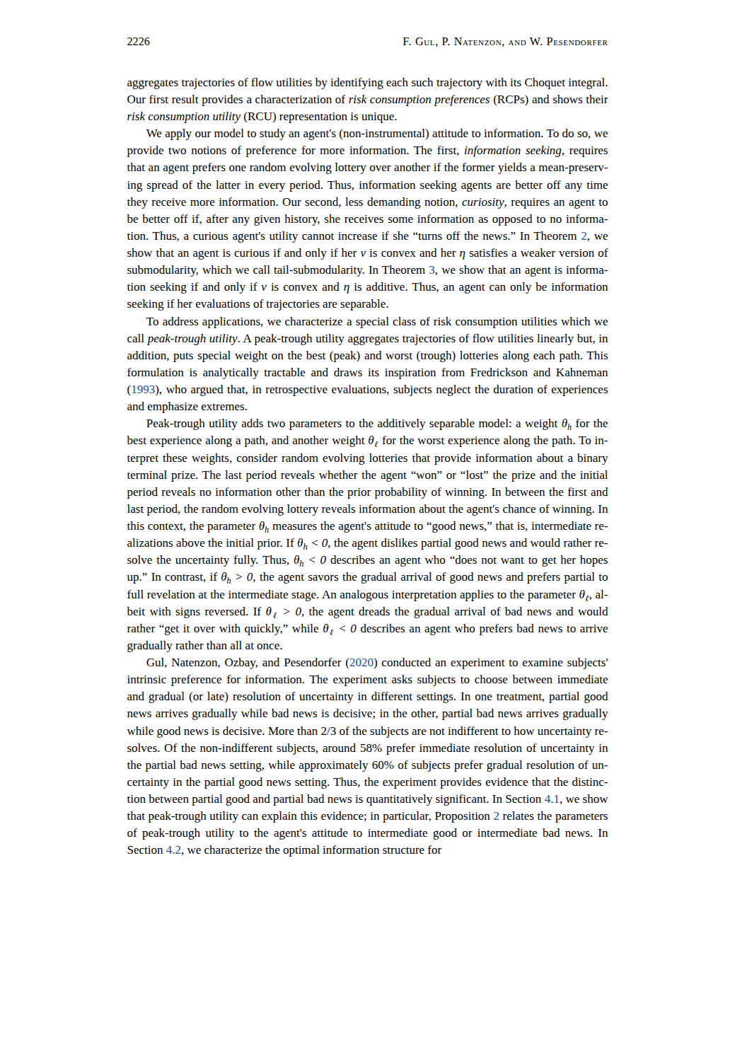2226 F. Gul, P. Natenzon, and W. Pesendorfer
aggregates trajectories of flow utilities by identifying each such trajectory with its Choquet integral. Our first result provides a characterization of risk consumption preferences (RCPs) and shows their risk consumption utility (RCU) representation is unique.
We apply our model to study an agent's (non-instrumental) attitude to information. To do so, we provide two notions of preference for more information. The first, information seeking, requires that an agent prefers one random evolving lottery over another if the former yields a mean-preserving spread of the latter in every period. Thus, information seeking agents are better off any time they receive more information. Our second, less demanding notion, curiosity, requires an agent to be better off if, after any given history, she receives some information as opposed to no information. Thus, a curious agent's utility cannot increase if she “turns off the news.” In Theorem 2, we show that an agent is curious if and only if her v is convex and her η satisfies a weaker version of submodularity, which we call tail-submodularity. In Theorem 3, we show that an agent is information seeking if and only if v is convex and η is additive. Thus, an agent can only be information seeking if her evaluations of trajectories are separable.
To address applications, we characterize a special class of risk consumption utilities which we call peak-trough utility. A peak-trough utility aggregates trajectories of flow utilities linearly but, in addition, puts special weight on the best (peak) and worst (trough) lotteries along each path. This formulation is analytically tractable and draws its inspiration from Fredrickson and Kahneman (1993), who argued that, in retrospective evaluations, subjects neglect the duration of experiences and emphasize extremes.
Peak-trough utility adds two parameters to the additively separable model: a weight θh for the best experience along a path, and another weight θℓ for the worst experience along the path. To interpret these weights, consider random evolving lotteries that provide information about a binary terminal prize. The last period reveals whether the agent “won” or “lost” the prize and the initial period reveals no information other than the prior probability of winning. In between the first and last period, the random evolving lottery reveals information about the agent's chance of winning. In this context, the parameter θh measures the agent's attitude to “good news,” that is, intermediate realizations above the initial prior. If θh < 0, the agent dislikes partial good news and would rather resolve the uncertainty fully. Thus, θh < 0 describes an agent who “does not want to get her hopes up.” In contrast, if θh > 0, the agent savors the gradual arrival of good news and prefers partial to full revelation at the intermediate stage. An analogous interpretation applies to the parameter θℓ, albeit with signs reversed. If θℓ > 0, the agent dreads the gradual arrival of bad news and would rather “get it over with quickly,” while θℓ < 0 describes an agent who prefers bad news to arrive gradually rather than all at once.
Gul, Natenzon, Ozbay, and Pesendorfer (2020) conducted an experiment to examine subjects' intrinsic preference for information. The experiment asks subjects to choose between immediate and gradual (or late) resolution of uncertainty in different settings. In one treatment, partial good news arrives gradually while bad news is decisive; in the other, partial bad news arrives gradually while good news is decisive. More than 2/3 of the subjects are not indifferent to how uncertainty resolves. Of the non-indifferent subjects, around 58% prefer immediate resolution of uncertainty in the partial bad news setting, while approximately 60% of subjects prefer gradual resolution of uncertainty in the partial good news setting. Thus, the experiment provides evidence that the distinction between partial good and partial bad news is quantitatively significant. In Section 4.1, we show that peak-trough utility can explain this evidence; in particular, Proposition 2 relates the parameters of peak-trough utility to the agent's attitude to intermediate good or intermediate bad news. In Section 4.2, we characterize the optimal information structure for